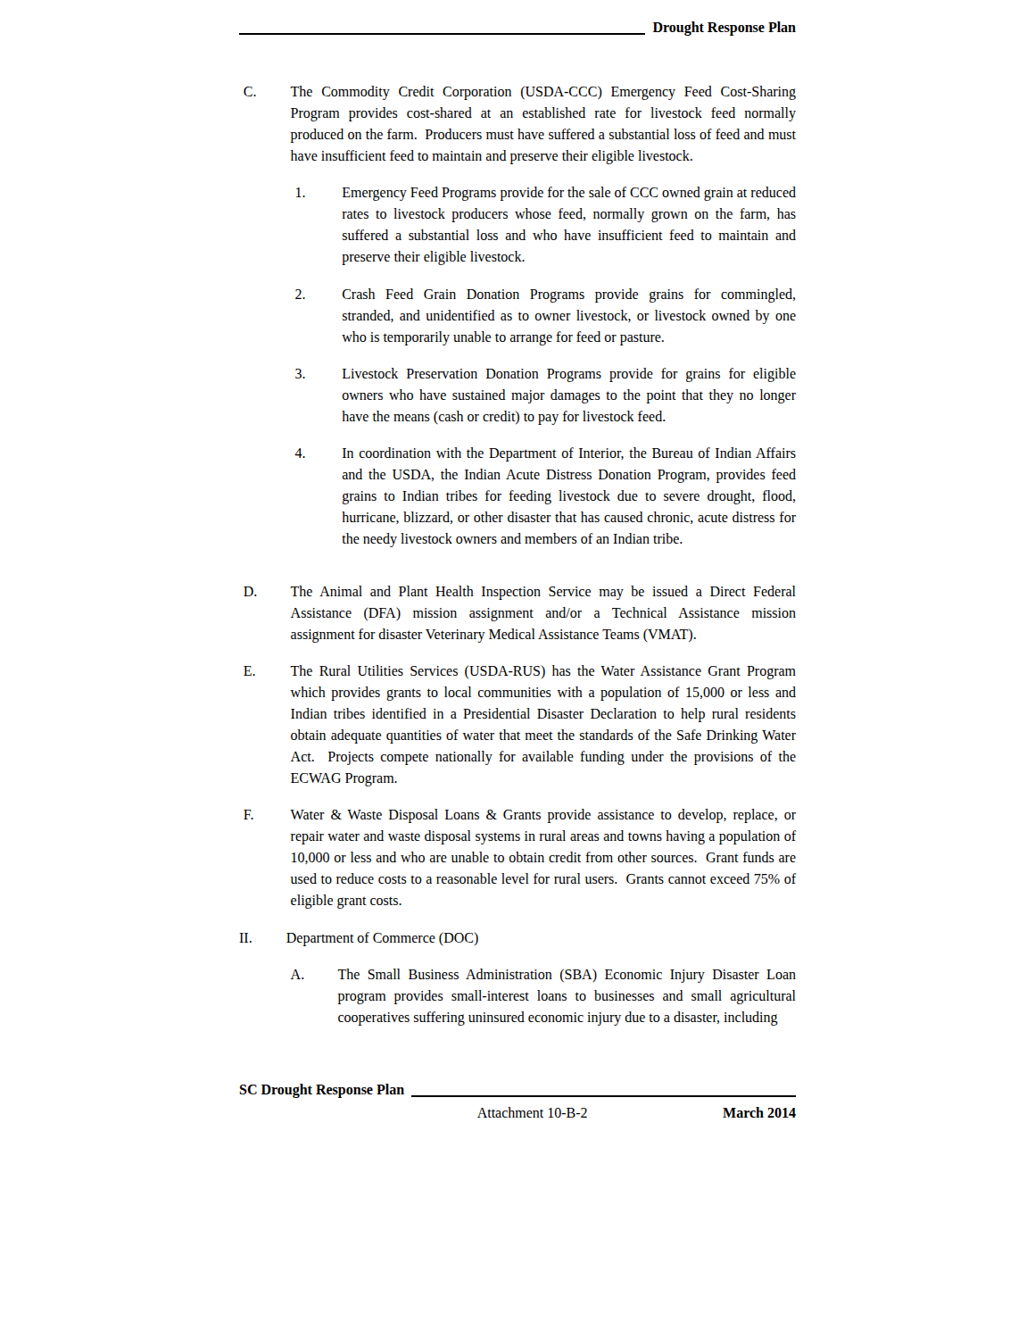Drought Response Plan
C.
The Commodity Credit Corporation (USDA-CCC) Emergency Feed Cost-Sharing Program provides cost-shared at an established rate for livestock feed normally produced on the farm. Producers must have suffered a substantial loss of feed and must have insufficient feed to maintain and preserve their eligible livestock.
1.
Emergency Feed Programs provide for the sale of CCC owned grain at reduced rates to livestock producers whose feed, normally grown on the farm, has suffered a substantial loss and who have insufficient feed to maintain and preserve their eligible livestock.
2.
Crash Feed Grain Donation Programs provide grains for commingled, stranded, and unidentified as to owner livestock, or livestock owned by one who is temporarily unable to arrange for feed or pasture.
3.
Livestock Preservation Donation Programs provide for grains for eligible owners who have sustained major damages to the point that they no longer have the means (cash or credit) to pay for livestock feed.
4.
In coordination with the Department of Interior, the Bureau of Indian Affairs and the USDA, the Indian Acute Distress Donation Program, provides feed grains to Indian tribes for feeding livestock due to severe drought, flood, hurricane, blizzard, or other disaster that has caused chronic, acute distress for the needy livestock owners and members of an Indian tribe.
D.
The Animal and Plant Health Inspection Service may be issued a Direct Federal Assistance (DFA) mission assignment and/or a Technical Assistance mission assignment for disaster Veterinary Medical Assistance Teams (VMAT).
E.
The Rural Utilities Services (USDA-RUS) has the Water Assistance Grant Program which provides grants to local communities with a population of 15,000 or less and Indian tribes identified in a Presidential Disaster Declaration to help rural residents obtain adequate quantities of water that meet the standards of the Safe Drinking Water Act. Projects compete nationally for available funding under the provisions of the ECWAG Program.
F.
Water & Waste Disposal Loans & Grants provide assistance to develop, replace, or repair water and waste disposal systems in rural areas and towns having a population of 10,000 or less and who are unable to obtain credit from other sources. Grant funds are used to reduce costs to a reasonable level for rural users. Grants cannot exceed 75% of eligible grant costs.
II.
Department of Commerce (DOC)
A.
The Small Business Administration (SBA) Economic Injury Disaster Loan program provides small-interest loans to businesses and small agricultural cooperatives suffering uninsured economic injury due to a disaster, including
SC Drought Response Plan
Attachment 10-B-2
March 2014